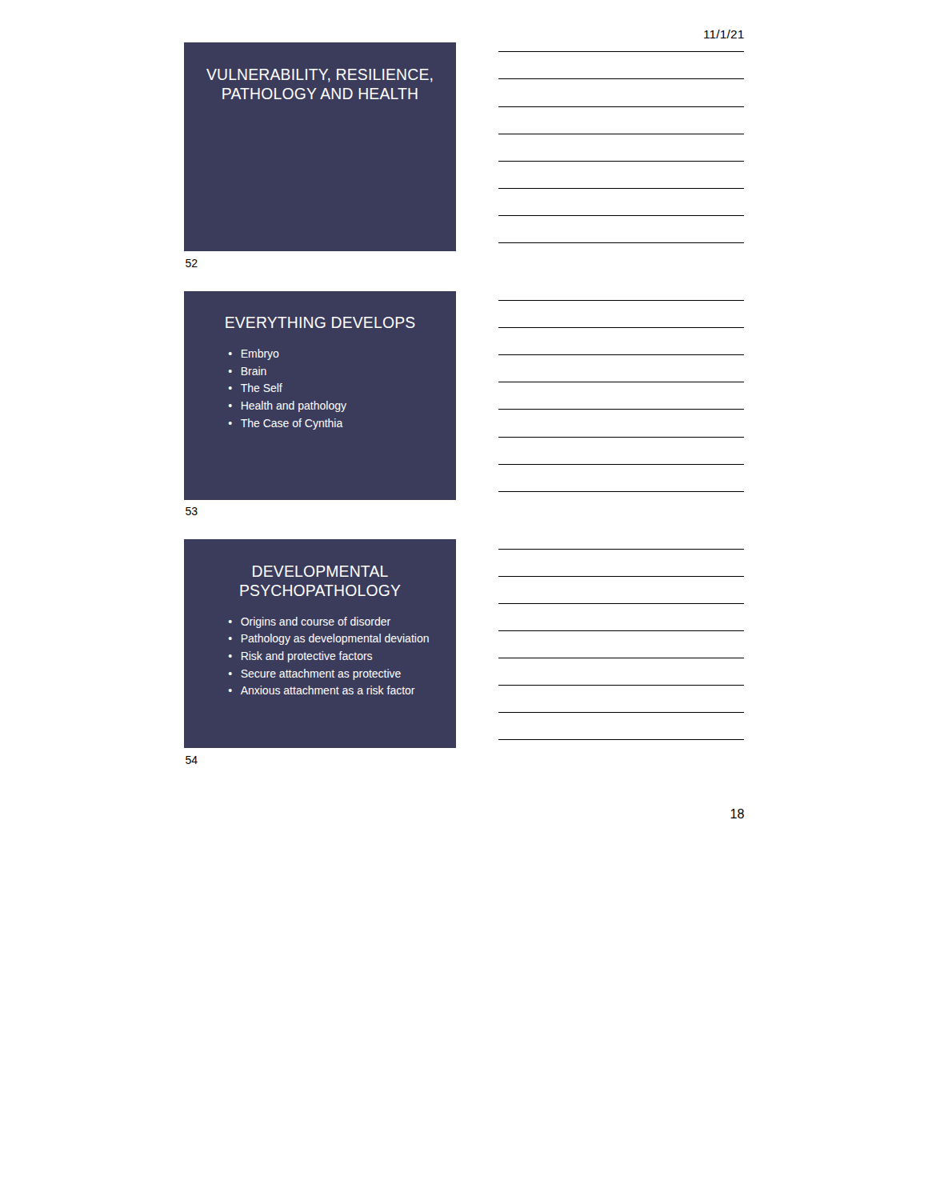11/1/21
VULNERABILITY, RESILIENCE, PATHOLOGY AND HEALTH
52
EVERYTHING DEVELOPS
Embryo
Brain
The Self
Health and pathology
The Case of Cynthia
53
DEVELOPMENTAL PSYCHOPATHOLOGY
Origins and course of disorder
Pathology as developmental deviation
Risk and protective factors
Secure attachment as protective
Anxious attachment as a risk factor
54
18